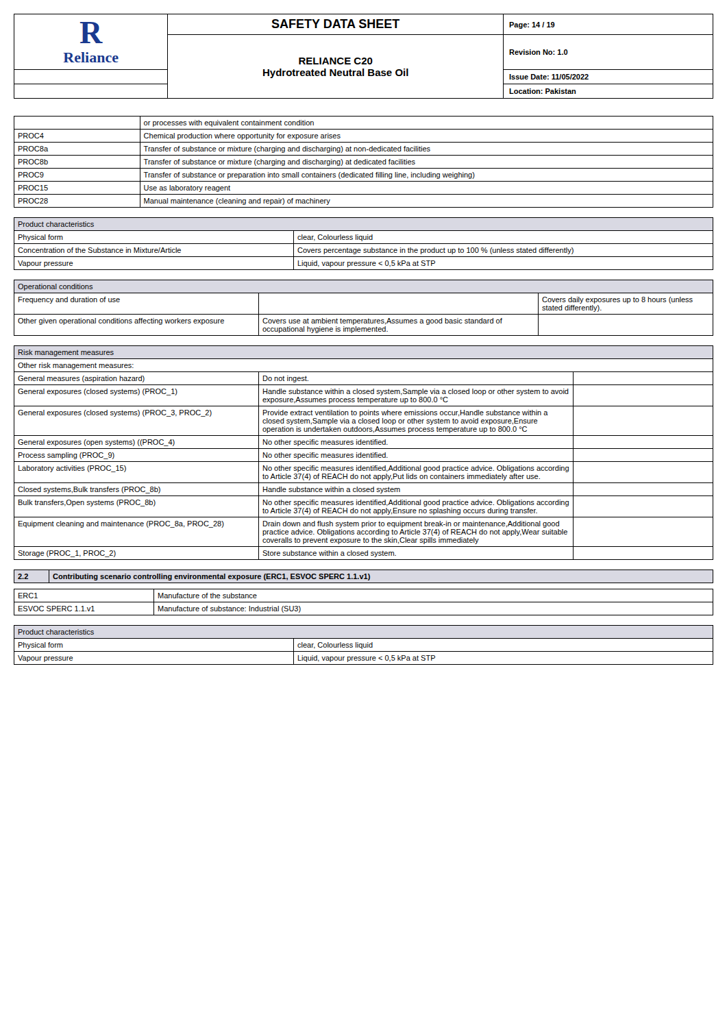| R Reliance | SAFETY DATA SHEET | Page: 14 / 19 |
| RELIANCE C20 Hydrotreated Neutral Base Oil | Revision No: 1.0 |
| | Issue Date: 11/05/2022 |
| | Location: Pakistan |
| | or processes with equivalent containment condition |
| PROC4 | Chemical production where opportunity for exposure arises |
| PROC8a | Transfer of substance or mixture (charging and discharging) at non-dedicated facilities |
| PROC8b | Transfer of substance or mixture (charging and discharging) at dedicated facilities |
| PROC9 | Transfer of substance or preparation into small containers (dedicated filling line, including weighing) |
| PROC15 | Use as laboratory reagent |
| PROC28 | Manual maintenance (cleaning and repair) of machinery |
Product characteristics
| Physical form | clear, Colourless liquid |
| Concentration of the Substance in Mixture/Article | Covers percentage substance in the product up to 100 % (unless stated differently) |
| Vapour pressure | Liquid, vapour pressure < 0,5 kPa at STP |
Operational conditions
| Frequency and duration of use | | Covers daily exposures up to 8 hours (unless stated differently). |
| Other given operational conditions affecting workers exposure | Covers use at ambient temperatures,Assumes a good basic standard of occupational hygiene is implemented. | |
Risk management measures
| Other risk management measures: |
| General measures (aspiration hazard) | Do not ingest. | |
| General exposures (closed systems) (PROC_1) | Handle substance within a closed system,Sample via a closed loop or other system to avoid exposure,Assumes process temperature up to 800.0 °C | |
| General exposures (closed systems) (PROC_3, PROC_2) | Provide extract ventilation to points where emissions occur,Handle substance within a closed system,Sample via a closed loop or other system to avoid exposure,Ensure operation is undertaken outdoors,Assumes process temperature up to 800.0 °C | |
| General exposures (open systems) ((PROC_4) | No other specific measures identified. | |
| Process sampling (PROC_9) | No other specific measures identified. | |
| Laboratory activities (PROC_15) | No other specific measures identified,Additional good practice advice. Obligations according to Article 37(4) of REACH do not apply,Put lids on containers immediately after use. | |
| Closed systems,Bulk transfers (PROC_8b) | Handle substance within a closed system | |
| Bulk transfers,Open systems (PROC_8b) | No other specific measures identified,Additional good practice advice. Obligations according to Article 37(4) of REACH do not apply,Ensure no splashing occurs during transfer. | |
| Equipment cleaning and maintenance (PROC_8a, PROC_28) | Drain down and flush system prior to equipment break-in or maintenance,Additional good practice advice. Obligations according to Article 37(4) of REACH do not apply,Wear suitable coveralls to prevent exposure to the skin,Clear spills immediately | |
| Storage (PROC_1, PROC_2) | Store substance within a closed system. | |
| 2.2 | Contributing scenario controlling environmental exposure (ERC1, ESVOC SPERC 1.1.v1) |
| ERC1 | Manufacture of the substance |
| ESVOC SPERC 1.1.v1 | Manufacture of substance: Industrial (SU3) |
Product characteristics
| Physical form | clear, Colourless liquid |
| Vapour pressure | Liquid, vapour pressure < 0,5 kPa at STP |